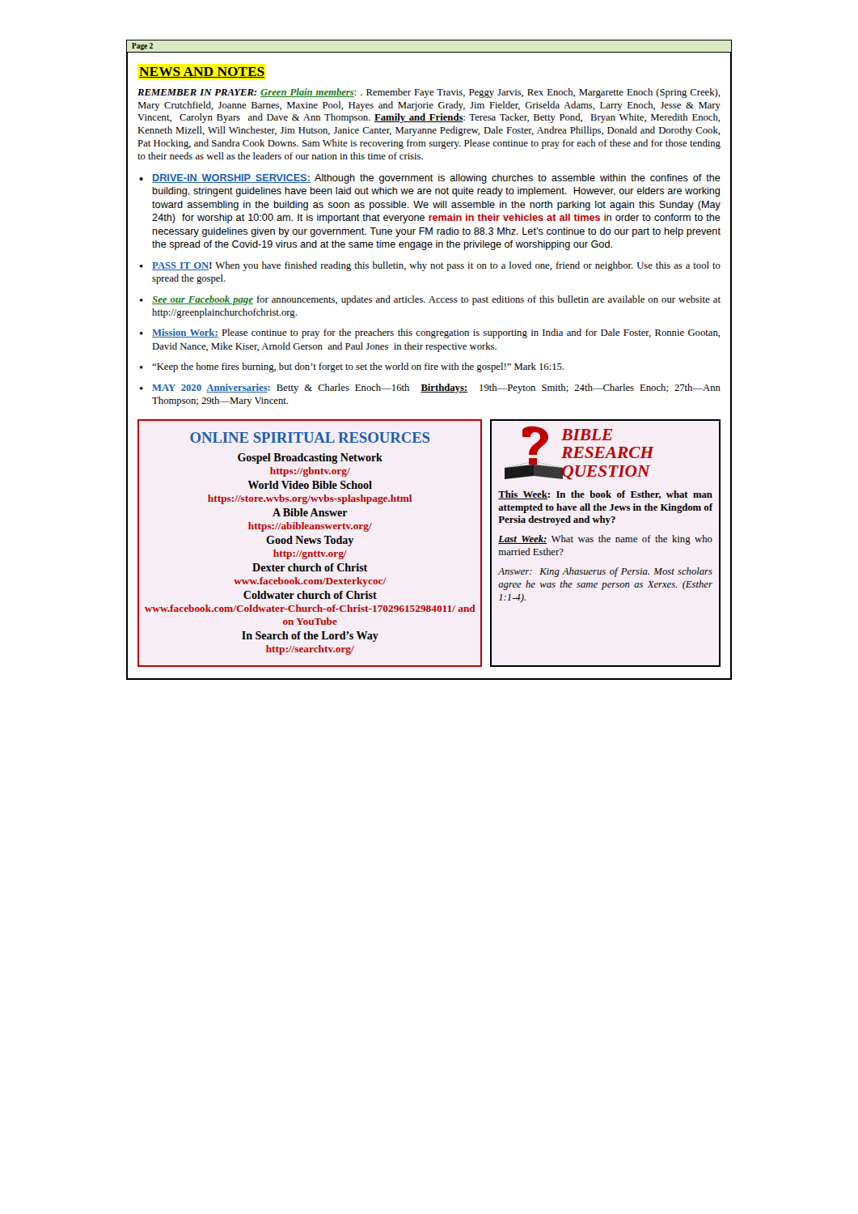Page 2
NEWS AND NOTES
REMEMBER IN PRAYER: Green Plain members: . Remember Faye Travis, Peggy Jarvis, Rex Enoch, Margarette Enoch (Spring Creek), Mary Crutchfield, Joanne Barnes, Maxine Pool, Hayes and Marjorie Grady, Jim Fielder, Griselda Adams, Larry Enoch, Jesse & Mary Vincent, Carolyn Byars and Dave & Ann Thompson. Family and Friends: Teresa Tacker, Betty Pond, Bryan White, Meredith Enoch, Kenneth Mizell, Will Winchester, Jim Hutson, Janice Canter, Maryanne Pedigrew, Dale Foster, Andrea Phillips, Donald and Dorothy Cook, Pat Hocking, and Sandra Cook Downs. Sam White is recovering from surgery. Please continue to pray for each of these and for those tending to their needs as well as the leaders of our nation in this time of crisis.
DRIVE-IN WORSHIP SERVICES: Although the government is allowing churches to assemble within the confines of the building, stringent guidelines have been laid out which we are not quite ready to implement. However, our elders are working toward assembling in the building as soon as possible. We will assemble in the north parking lot again this Sunday (May 24th) for worship at 10:00 am. It is important that everyone remain in their vehicles at all times in order to conform to the necessary guidelines given by our government. Tune your FM radio to 88.3 Mhz. Let’s continue to do our part to help prevent the spread of the Covid-19 virus and at the same time engage in the privilege of worshipping our God.
PASS IT ON! When you have finished reading this bulletin, why not pass it on to a loved one, friend or neighbor. Use this as a tool to spread the gospel.
See our Facebook page for announcements, updates and articles. Access to past editions of this bulletin are available on our website at http://greenplainchurchofchrist.org.
Mission Work: Please continue to pray for the preachers this congregation is supporting in India and for Dale Foster, Ronnie Gootan, David Nance, Mike Kiser, Arnold Gerson and Paul Jones in their respective works.
“Keep the home fires burning, but don’t forget to set the world on fire with the gospel!” Mark 16:15.
MAY 2020 Anniversaries: Betty & Charles Enoch—16th Birthdays: 19th—Peyton Smith; 24th—Charles Enoch; 27th—Ann Thompson; 29th—Mary Vincent.
ONLINE SPIRITUAL RESOURCES
Gospel Broadcasting Network
https://gbntv.org/
World Video Bible School
https://store.wvbs.org/wvbs-splashpage.html
A Bible Answer
https://abibleanswertv.org/
Good News Today
http://gnttv.org/
Dexter church of Christ
www.facebook.com/Dexterkycoc/
Coldwater church of Christ
www.facebook.com/Coldwater-Church-of-Christ-170296152984011/ and on YouTube
In Search of the Lord’s Way
http://searchtv.org/
BIBLE
RESEARCH
QUESTION
This Week: In the book of Esther, what man attempted to have all the Jews in the Kingdom of Persia destroyed and why?
Last Week: What was the name of the king who married Esther?
Answer: King Ahasuerus of Persia. Most scholars agree he was the same person as Xerxes. (Esther 1:1-4).